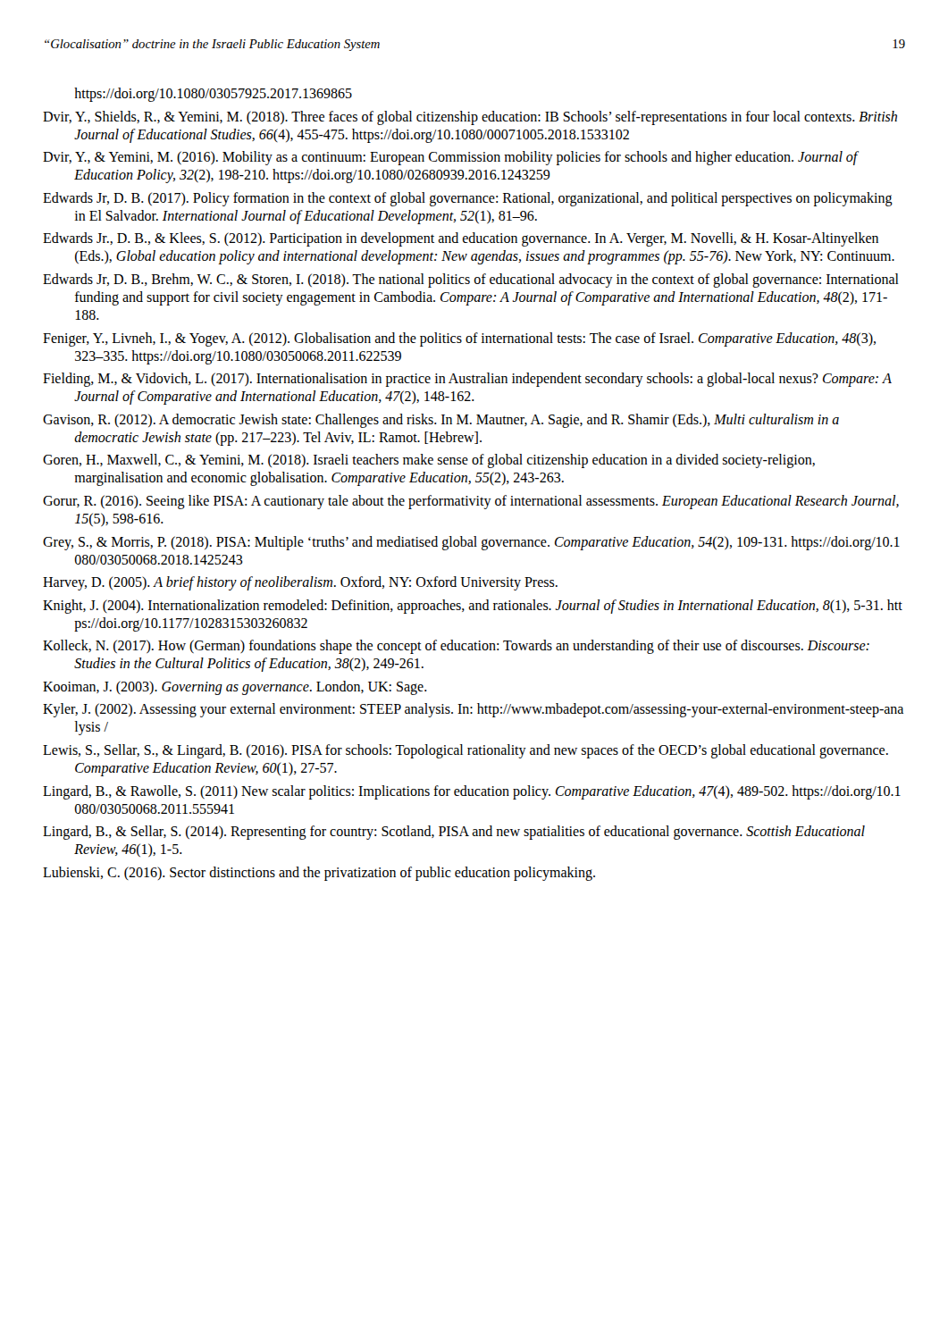“Glocalisation” doctrine in the Israeli Public Education System 19
https://doi.org/10.1080/03057925.2017.1369865
Dvir, Y., Shields, R., & Yemini, M. (2018). Three faces of global citizenship education: IB Schools’ self-representations in four local contexts. British Journal of Educational Studies, 66(4), 455-475. https://doi.org/10.1080/00071005.2018.1533102
Dvir, Y., & Yemini, M. (2016). Mobility as a continuum: European Commission mobility policies for schools and higher education. Journal of Education Policy, 32(2), 198-210. https://doi.org/10.1080/02680939.2016.1243259
Edwards Jr, D. B. (2017). Policy formation in the context of global governance: Rational, organizational, and political perspectives on policymaking in El Salvador. International Journal of Educational Development, 52(1), 81–96.
Edwards Jr., D. B., & Klees, S. (2012). Participation in development and education governance. In A. Verger, M. Novelli, & H. Kosar-Altinyelken (Eds.), Global education policy and international development: New agendas, issues and programmes (pp. 55-76). New York, NY: Continuum.
Edwards Jr, D. B., Brehm, W. C., & Storen, I. (2018). The national politics of educational advocacy in the context of global governance: International funding and support for civil society engagement in Cambodia. Compare: A Journal of Comparative and International Education, 48(2), 171-188.
Feniger, Y., Livneh, I., & Yogev, A. (2012). Globalisation and the politics of international tests: The case of Israel. Comparative Education, 48(3), 323–335. https://doi.org/10.1080/03050068.2011.622539
Fielding, M., & Vidovich, L. (2017). Internationalisation in practice in Australian independent secondary schools: a global-local nexus? Compare: A Journal of Comparative and International Education, 47(2), 148-162.
Gavison, R. (2012). A democratic Jewish state: Challenges and risks. In M. Mautner, A. Sagie, and R. Shamir (Eds.), Multi culturalism in a democratic Jewish state (pp. 217–223). Tel Aviv, IL: Ramot. [Hebrew].
Goren, H., Maxwell, C., & Yemini, M. (2018). Israeli teachers make sense of global citizenship education in a divided society-religion, marginalisation and economic globalisation. Comparative Education, 55(2), 243-263.
Gorur, R. (2016). Seeing like PISA: A cautionary tale about the performativity of international assessments. European Educational Research Journal, 15(5), 598-616.
Grey, S., & Morris, P. (2018). PISA: Multiple ‘truths’ and mediatised global governance. Comparative Education, 54(2), 109-131. https://doi.org/10.1080/03050068.2018.1425243
Harvey, D. (2005). A brief history of neoliberalism. Oxford, NY: Oxford University Press.
Knight, J. (2004). Internationalization remodeled: Definition, approaches, and rationales. Journal of Studies in International Education, 8(1), 5-31. https://doi.org/10.1177/1028315303260832
Kolleck, N. (2017). How (German) foundations shape the concept of education: Towards an understanding of their use of discourses. Discourse: Studies in the Cultural Politics of Education, 38(2), 249-261.
Kooiman, J. (2003). Governing as governance. London, UK: Sage.
Kyler, J. (2002). Assessing your external environment: STEEP analysis. In: http://www.mbadepot.com/assessing-your-external-environment-steep-analysis /
Lewis, S., Sellar, S., & Lingard, B. (2016). PISA for schools: Topological rationality and new spaces of the OECD’s global educational governance. Comparative Education Review, 60(1), 27-57.
Lingard, B., & Rawolle, S. (2011) New scalar politics: Implications for education policy. Comparative Education, 47(4), 489-502. https://doi.org/10.1080/03050068.2011.555941
Lingard, B., & Sellar, S. (2014). Representing for country: Scotland, PISA and new spatialities of educational governance. Scottish Educational Review, 46(1), 1-5.
Lubienski, C. (2016). Sector distinctions and the privatization of public education policymaking.